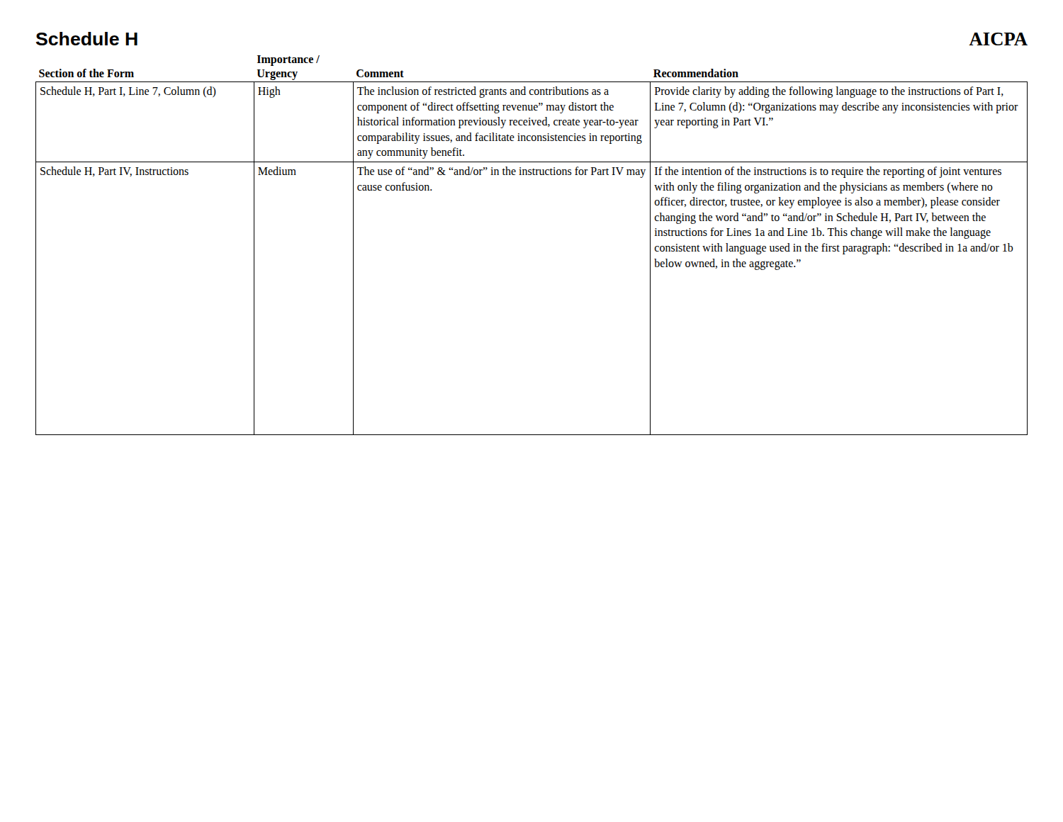Schedule H
AICPA
| | Importance / | | |
| --- | --- | --- | --- |
| Section of the Form | Urgency | Comment | Recommendation |
| Schedule H, Part I, Line 7, Column (d) | High | The inclusion of restricted grants and contributions as a component of “direct offsetting revenue” may distort the historical information previously received, create year-to-year comparability issues, and facilitate inconsistencies in reporting any community benefit. | Provide clarity by adding the following language to the instructions of Part I, Line 7, Column (d): “Organizations may describe any inconsistencies with prior year reporting in Part VI.” |
| Schedule H, Part IV, Instructions | Medium | The use of “and” & “and/or” in the instructions for Part IV may cause confusion. | If the intention of the instructions is to require the reporting of joint ventures with only the filing organization and the physicians as members (where no officer, director, trustee, or key employee is also a member), please consider changing the word “and” to “and/or” in Schedule H, Part IV, between the instructions for Lines 1a and Line 1b. This change will make the language consistent with language used in the first paragraph: “described in 1a and/or 1b below owned, in the aggregate.” |